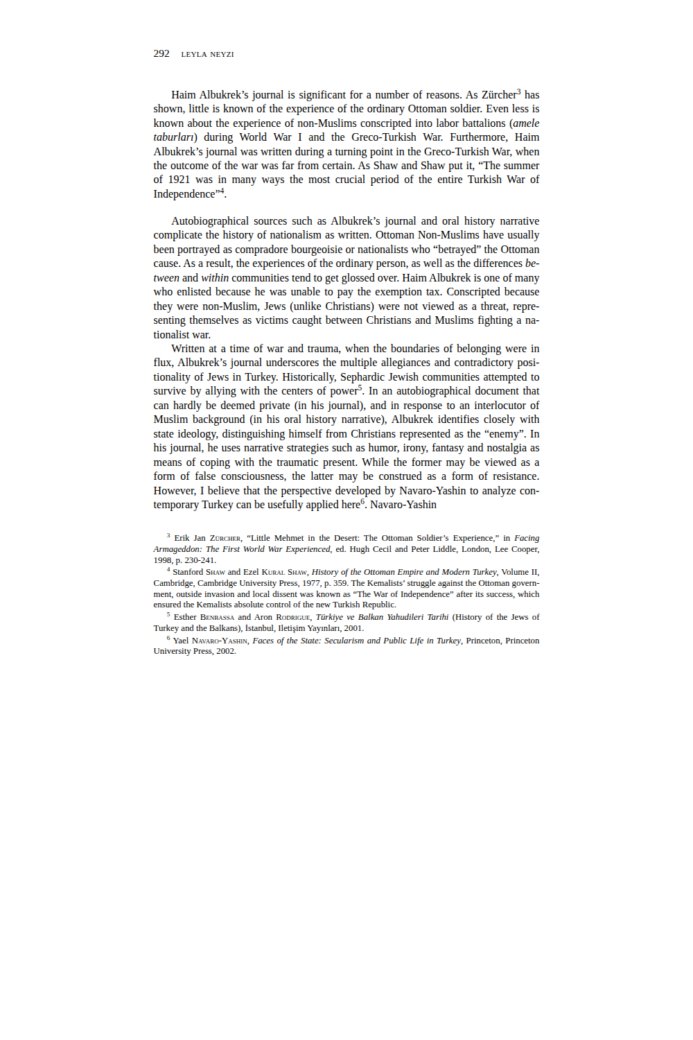292leyla neyzi
Haim Albukrek’s journal is significant for a number of reasons. As Zürcher3 has shown, little is known of the experience of the ordinary Ottoman soldier. Even less is known about the experience of non-Muslims conscripted into labor battalions (amele taburları) during World War I and the Greco-Turkish War. Furthermore, Haim Albukrek’s journal was written during a turning point in the Greco-Turkish War, when the outcome of the war was far from certain. As Shaw and Shaw put it, “The summer of 1921 was in many ways the most crucial period of the entire Turkish War of Independence”4.
Autobiographical sources such as Albukrek’s journal and oral history narrative complicate the history of nationalism as written. Ottoman Non-Muslims have usually been portrayed as compradore bourgeoisie or nationalists who “betrayed” the Ottoman cause. As a result, the experiences of the ordinary person, as well as the differences between and within communities tend to get glossed over. Haim Albukrek is one of many who enlisted because he was unable to pay the exemption tax. Conscripted because they were non-Muslim, Jews (unlike Christians) were not viewed as a threat, representing themselves as victims caught between Christians and Muslims fighting a nationalist war.
Written at a time of war and trauma, when the boundaries of belonging were in flux, Albukrek’s journal underscores the multiple allegiances and contradictory positionality of Jews in Turkey. Historically, Sephardic Jewish communities attempted to survive by allying with the centers of power5. In an autobiographical document that can hardly be deemed private (in his journal), and in response to an interlocutor of Muslim background (in his oral history narrative), Albukrek identifies closely with state ideology, distinguishing himself from Christians represented as the “enemy”. In his journal, he uses narrative strategies such as humor, irony, fantasy and nostalgia as means of coping with the traumatic present. While the former may be viewed as a form of false consciousness, the latter may be construed as a form of resistance. However, I believe that the perspective developed by Navaro-Yashin to analyze contemporary Turkey can be usefully applied here6. Navaro-Yashin
3 Erik Jan Zürcher, “Little Mehmet in the Desert: The Ottoman Soldier’s Experience,” in Facing Armageddon: The First World War Experienced, ed. Hugh Cecil and Peter Liddle, London, Lee Cooper, 1998, p. 230-241.
4 Stanford Shaw and Ezel Kural Shaw, History of the Ottoman Empire and Modern Turkey, Volume II, Cambridge, Cambridge University Press, 1977, p. 359. The Kemalists’ struggle against the Ottoman government, outside invasion and local dissent was known as “The War of Independence” after its success, which ensured the Kemalists absolute control of the new Turkish Republic.
5 Esther Benbassa and Aron Rodrigue, Türkiye ve Balkan Yahudileri Tarihi (History of the Jews of Turkey and the Balkans), İstanbul, Iletişim Yayınları, 2001.
6 Yael Navaro-Yashin, Faces of the State: Secularism and Public Life in Turkey, Princeton, Princeton University Press, 2002.